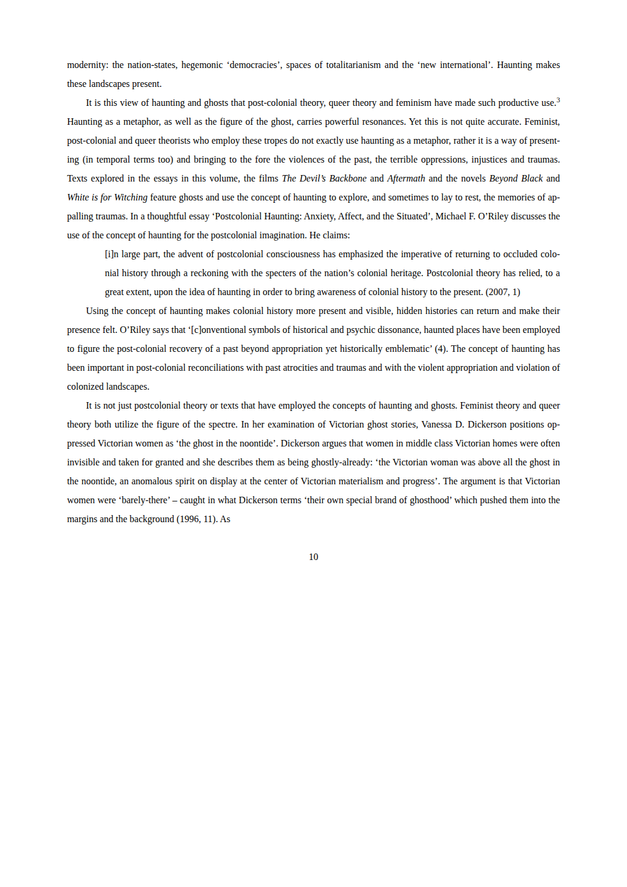modernity: the nation-states, hegemonic ‘democracies’, spaces of totalitarianism and the ‘new international’. Haunting makes these landscapes present.
It is this view of haunting and ghosts that post-colonial theory, queer theory and feminism have made such productive use.3 Haunting as a metaphor, as well as the figure of the ghost, carries powerful resonances. Yet this is not quite accurate. Feminist, post-colonial and queer theorists who employ these tropes do not exactly use haunting as a metaphor, rather it is a way of presenting (in temporal terms too) and bringing to the fore the violences of the past, the terrible oppressions, injustices and traumas. Texts explored in the essays in this volume, the films The Devil’s Backbone and Aftermath and the novels Beyond Black and White is for Witching feature ghosts and use the concept of haunting to explore, and sometimes to lay to rest, the memories of appalling traumas. In a thoughtful essay ‘Postcolonial Haunting: Anxiety, Affect, and the Situated’, Michael F. O’Riley discusses the use of the concept of haunting for the postcolonial imagination. He claims:
[i]n large part, the advent of postcolonial consciousness has emphasized the imperative of returning to occluded colonial history through a reckoning with the specters of the nation’s colonial heritage. Postcolonial theory has relied, to a great extent, upon the idea of haunting in order to bring awareness of colonial history to the present. (2007, 1)
Using the concept of haunting makes colonial history more present and visible, hidden histories can return and make their presence felt. O’Riley says that ‘[c]onventional symbols of historical and psychic dissonance, haunted places have been employed to figure the post-colonial recovery of a past beyond appropriation yet historically emblematic’ (4). The concept of haunting has been important in post-colonial reconciliations with past atrocities and traumas and with the violent appropriation and violation of colonized landscapes.
It is not just postcolonial theory or texts that have employed the concepts of haunting and ghosts. Feminist theory and queer theory both utilize the figure of the spectre. In her examination of Victorian ghost stories, Vanessa D. Dickerson positions oppressed Victorian women as ‘the ghost in the noontide’. Dickerson argues that women in middle class Victorian homes were often invisible and taken for granted and she describes them as being ghostly-already: ‘the Victorian woman was above all the ghost in the noontide, an anomalous spirit on display at the center of Victorian materialism and progress’. The argument is that Victorian women were ‘barely-there’ – caught in what Dickerson terms ‘their own special brand of ghosthood’ which pushed them into the margins and the background (1996, 11). As
10